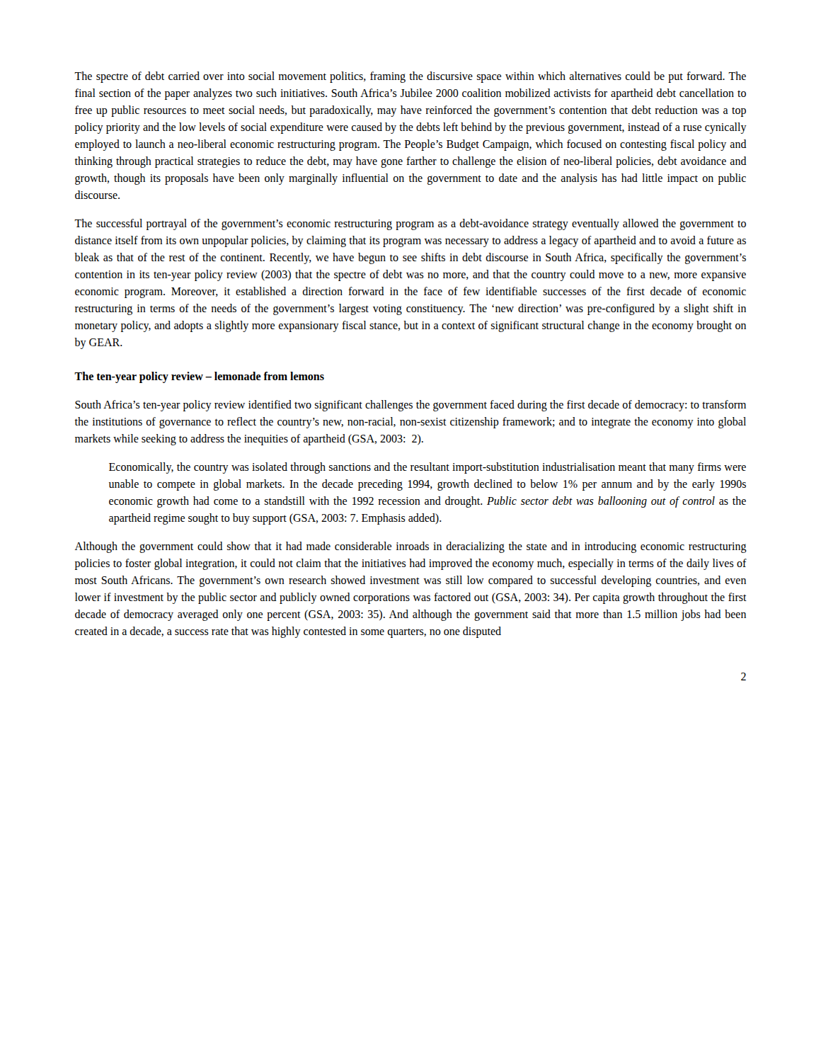The spectre of debt carried over into social movement politics, framing the discursive space within which alternatives could be put forward. The final section of the paper analyzes two such initiatives. South Africa’s Jubilee 2000 coalition mobilized activists for apartheid debt cancellation to free up public resources to meet social needs, but paradoxically, may have reinforced the government’s contention that debt reduction was a top policy priority and the low levels of social expenditure were caused by the debts left behind by the previous government, instead of a ruse cynically employed to launch a neo-liberal economic restructuring program. The People’s Budget Campaign, which focused on contesting fiscal policy and thinking through practical strategies to reduce the debt, may have gone farther to challenge the elision of neo-liberal policies, debt avoidance and growth, though its proposals have been only marginally influential on the government to date and the analysis has had little impact on public discourse.
The successful portrayal of the government’s economic restructuring program as a debt-avoidance strategy eventually allowed the government to distance itself from its own unpopular policies, by claiming that its program was necessary to address a legacy of apartheid and to avoid a future as bleak as that of the rest of the continent. Recently, we have begun to see shifts in debt discourse in South Africa, specifically the government’s contention in its ten-year policy review (2003) that the spectre of debt was no more, and that the country could move to a new, more expansive economic program. Moreover, it established a direction forward in the face of few identifiable successes of the first decade of economic restructuring in terms of the needs of the government’s largest voting constituency. The ‘new direction’ was pre-configured by a slight shift in monetary policy, and adopts a slightly more expansionary fiscal stance, but in a context of significant structural change in the economy brought on by GEAR.
The ten-year policy review – lemonade from lemons
South Africa’s ten-year policy review identified two significant challenges the government faced during the first decade of democracy: to transform the institutions of governance to reflect the country’s new, non-racial, non-sexist citizenship framework; and to integrate the economy into global markets while seeking to address the inequities of apartheid (GSA, 2003: 2).
Economically, the country was isolated through sanctions and the resultant import-substitution industrialisation meant that many firms were unable to compete in global markets. In the decade preceding 1994, growth declined to below 1% per annum and by the early 1990s economic growth had come to a standstill with the 1992 recession and drought. Public sector debt was ballooning out of control as the apartheid regime sought to buy support (GSA, 2003: 7. Emphasis added).
Although the government could show that it had made considerable inroads in deracializing the state and in introducing economic restructuring policies to foster global integration, it could not claim that the initiatives had improved the economy much, especially in terms of the daily lives of most South Africans. The government’s own research showed investment was still low compared to successful developing countries, and even lower if investment by the public sector and publicly owned corporations was factored out (GSA, 2003: 34). Per capita growth throughout the first decade of democracy averaged only one percent (GSA, 2003: 35). And although the government said that more than 1.5 million jobs had been created in a decade, a success rate that was highly contested in some quarters, no one disputed
2